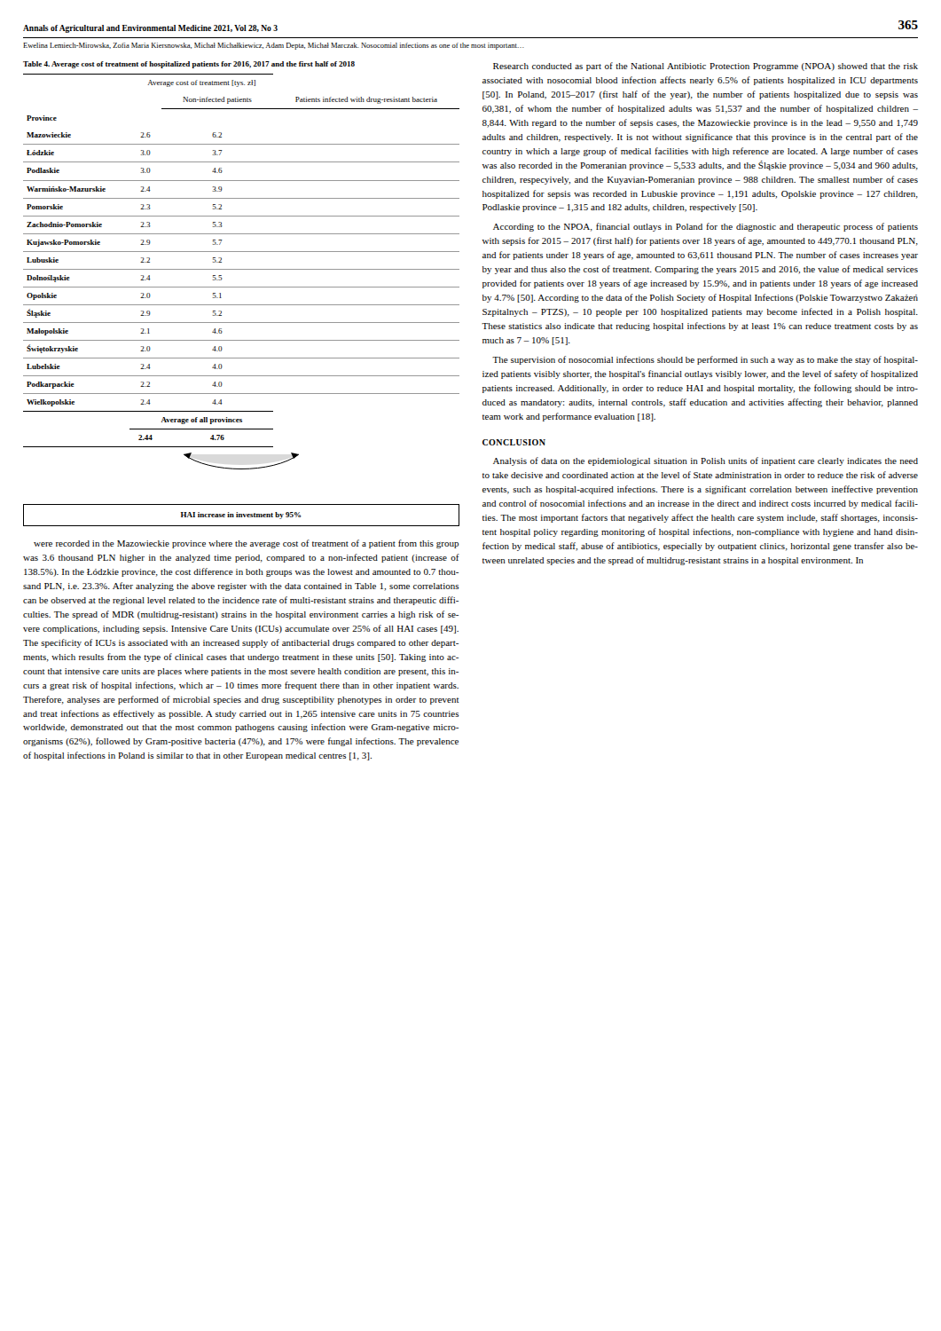Annals of Agricultural and Environmental Medicine 2021, Vol 28, No 3
365
Ewelina Lemiech-Mirowska, Zofia Maria Kiersnowska, Michał Michałkiewicz, Adam Depta, Michał Marczak. Nosocomial infections as one of the most important…
Table 4. Average cost of treatment of hospitalized patients for 2016, 2017 and the first half of 2018
| | Average cost of treatment [tys. zł] |
| --- | --- |
| | Non-infected patients | Patients infected with drug-resistant bacteria |
| Province | | |
| Mazowieckie | 2.6 | 6.2 |
| Łódzkie | 3.0 | 3.7 |
| Podlaskie | 3.0 | 4.6 |
| Warmińsko-Mazurskie | 2.4 | 3.9 |
| Pomorskie | 2.3 | 5.2 |
| Zachodnio-Pomorskie | 2.3 | 5.3 |
| Kujawsko-Pomorskie | 2.9 | 5.7 |
| Lubuskie | 2.2 | 5.2 |
| Dolnośląskie | 2.4 | 5.5 |
| Opolskie | 2.0 | 5.1 |
| Śląskie | 2.9 | 5.2 |
| Małopolskie | 2.1 | 4.6 |
| Świętokrzyskie | 2.0 | 4.0 |
| Lubelskie | 2.4 | 4.0 |
| Podkarpackie | 2.2 | 4.0 |
| Wielkopolskie | 2.4 | 4.4 |
| | Average of all provinces |
| | 2.44 | 4.76 |
HAI increase in investment by 95%
were recorded in the Mazowieckie province where the average cost of treatment of a patient from this group was 3.6 thousand PLN higher in the analyzed time period, compared to a non-infected patient (increase of 138.5%). In the Łódzkie province, the cost difference in both groups was the lowest and amounted to 0.7 thousand PLN, i.e. 23.3%. After analyzing the above register with the data contained in Table 1, some correlations can be observed at the regional level related to the incidence rate of multi-resistant strains and therapeutic difficulties. The spread of MDR (multidrug-resistant) strains in the hospital environment carries a high risk of severe complications, including sepsis. Intensive Care Units (ICUs) accumulate over 25% of all HAI cases [49]. The specificity of ICUs is associated with an increased supply of antibacterial drugs compared to other departments, which results from the type of clinical cases that undergo treatment in these units [50]. Taking into account that intensive care units are places where patients in the most severe health condition are present, this incurs a great risk of hospital infections, which ar – 10 times more frequent there than in other inpatient wards. Therefore, analyses are performed of microbial species and drug susceptibility phenotypes in order to prevent and treat infections as effectively as possible. A study carried out in 1,265 intensive care units in 75 countries worldwide, demonstrated out that the most common pathogens causing infection were Gram-negative microorganisms (62%), followed by Gram-positive bacteria (47%), and 17% were fungal infections. The prevalence of hospital infections in Poland is similar to that in other European medical centres [1, 3].
Research conducted as part of the National Antibiotic Protection Programme (NPOA) showed that the risk associated with nosocomial blood infection affects nearly 6.5% of patients hospitalized in ICU departments [50]. In Poland, 2015–2017 (first half of the year), the number of patients hospitalized due to sepsis was 60,381, of whom the number of hospitalized adults was 51,537 and the number of hospitalized children – 8,844. With regard to the number of sepsis cases, the Mazowieckie province is in the lead – 9,550 and 1,749 adults and children, respectively. It is not without significance that this province is in the central part of the country in which a large group of medical facilities with high reference are located. A large number of cases was also recorded in the Pomeranian province – 5,533 adults, and the Śląskie province – 5,034 and 960 adults, children, respecyively, and the Kuyavian-Pomeranian province – 988 children. The smallest number of cases hospitalized for sepsis was recorded in Lubuskie province – 1,191 adults, Opolskie province – 127 children, Podlaskie province – 1,315 and 182 adults, children, respectively [50].
According to the NPOA, financial outlays in Poland for the diagnostic and therapeutic process of patients with sepsis for 2015 – 2017 (first half) for patients over 18 years of age, amounted to 449,770.1 thousand PLN, and for patients under 18 years of age, amounted to 63,611 thousand PLN. The number of cases increases year by year and thus also the cost of treatment. Comparing the years 2015 and 2016, the value of medical services provided for patients over 18 years of age increased by 15.9%, and in patients under 18 years of age increased by 4.7% [50]. According to the data of the Polish Society of Hospital Infections (Polskie Towarzystwo Zakażeń Szpitalnych – PTZS), – 10 people per 100 hospitalized patients may become infected in a Polish hospital. These statistics also indicate that reducing hospital infections by at least 1% can reduce treatment costs by as much as 7 – 10% [51].
The supervision of nosocomial infections should be performed in such a way as to make the stay of hospitalized patients visibly shorter, the hospital's financial outlays visibly lower, and the level of safety of hospitalized patients increased. Additionally, in order to reduce HAI and hospital mortality, the following should be introduced as mandatory: audits, internal controls, staff education and activities affecting their behavior, planned team work and performance evaluation [18].
CONCLUSION
Analysis of data on the epidemiological situation in Polish units of inpatient care clearly indicates the need to take decisive and coordinated action at the level of State administration in order to reduce the risk of adverse events, such as hospital-acquired infections. There is a significant correlation between ineffective prevention and control of nosocomial infections and an increase in the direct and indirect costs incurred by medical facilities. The most important factors that negatively affect the health care system include, staff shortages, inconsistent hospital policy regarding monitoring of hospital infections, non-compliance with hygiene and hand disinfection by medical staff, abuse of antibiotics, especially by outpatient clinics, horizontal gene transfer also between unrelated species and the spread of multidrug-resistant strains in a hospital environment. In